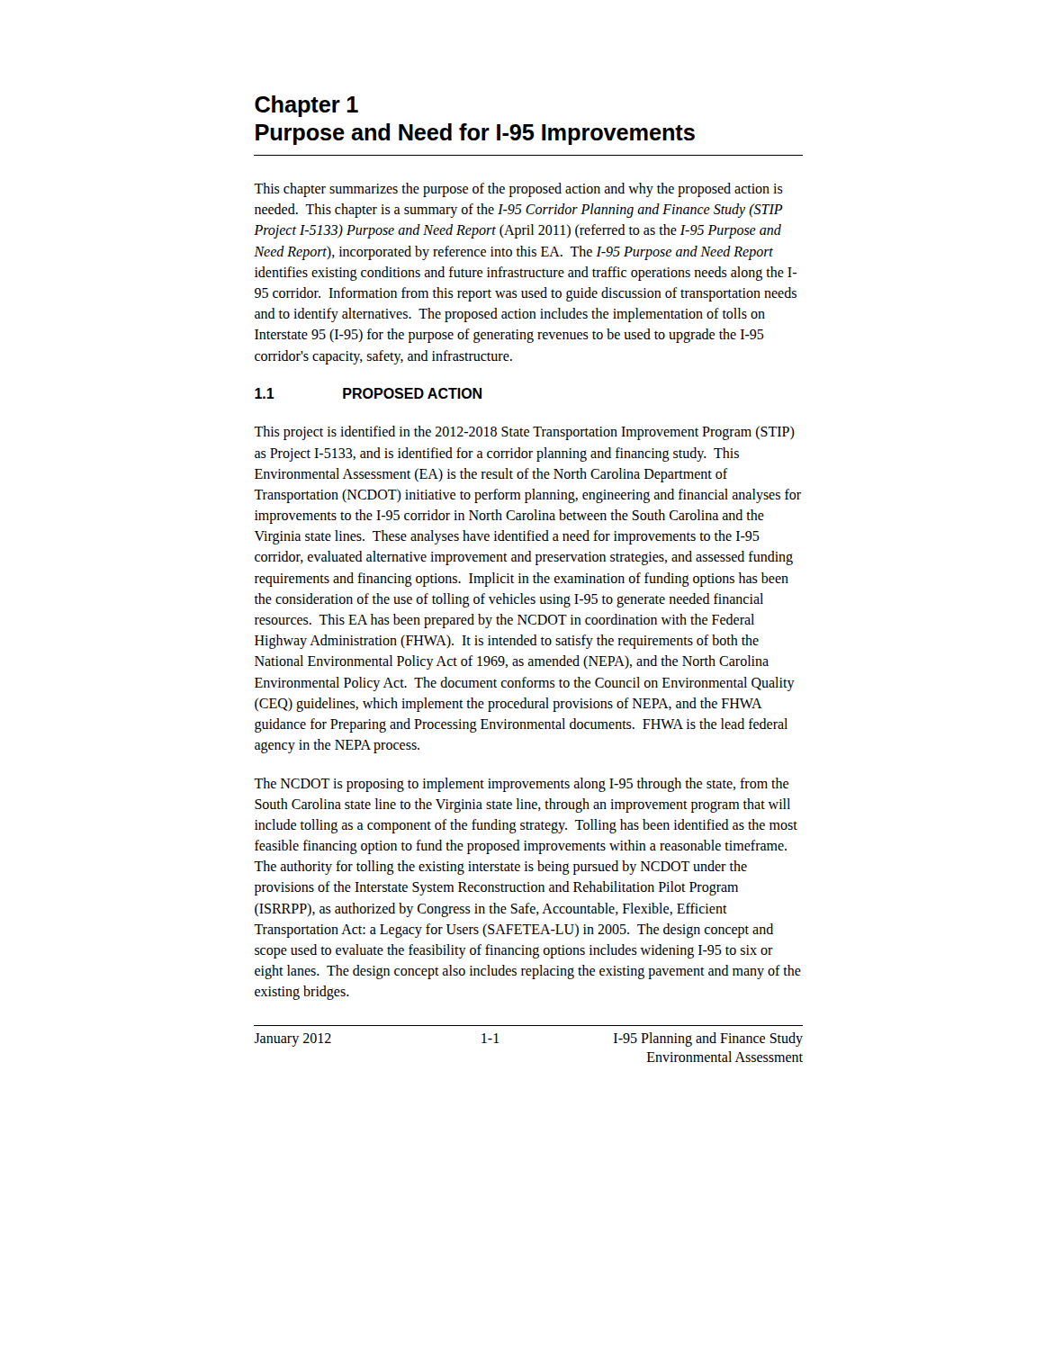Chapter 1
Purpose and Need for I-95 Improvements
This chapter summarizes the purpose of the proposed action and why the proposed action is needed. This chapter is a summary of the I-95 Corridor Planning and Finance Study (STIP Project I-5133) Purpose and Need Report (April 2011) (referred to as the I-95 Purpose and Need Report), incorporated by reference into this EA. The I-95 Purpose and Need Report identifies existing conditions and future infrastructure and traffic operations needs along the I-95 corridor. Information from this report was used to guide discussion of transportation needs and to identify alternatives. The proposed action includes the implementation of tolls on Interstate 95 (I-95) for the purpose of generating revenues to be used to upgrade the I-95 corridor's capacity, safety, and infrastructure.
1.1 PROPOSED ACTION
This project is identified in the 2012-2018 State Transportation Improvement Program (STIP) as Project I-5133, and is identified for a corridor planning and financing study. This Environmental Assessment (EA) is the result of the North Carolina Department of Transportation (NCDOT) initiative to perform planning, engineering and financial analyses for improvements to the I-95 corridor in North Carolina between the South Carolina and the Virginia state lines. These analyses have identified a need for improvements to the I-95 corridor, evaluated alternative improvement and preservation strategies, and assessed funding requirements and financing options. Implicit in the examination of funding options has been the consideration of the use of tolling of vehicles using I-95 to generate needed financial resources. This EA has been prepared by the NCDOT in coordination with the Federal Highway Administration (FHWA). It is intended to satisfy the requirements of both the National Environmental Policy Act of 1969, as amended (NEPA), and the North Carolina Environmental Policy Act. The document conforms to the Council on Environmental Quality (CEQ) guidelines, which implement the procedural provisions of NEPA, and the FHWA guidance for Preparing and Processing Environmental documents. FHWA is the lead federal agency in the NEPA process.
The NCDOT is proposing to implement improvements along I-95 through the state, from the South Carolina state line to the Virginia state line, through an improvement program that will include tolling as a component of the funding strategy. Tolling has been identified as the most feasible financing option to fund the proposed improvements within a reasonable timeframe. The authority for tolling the existing interstate is being pursued by NCDOT under the provisions of the Interstate System Reconstruction and Rehabilitation Pilot Program (ISRRPP), as authorized by Congress in the Safe, Accountable, Flexible, Efficient Transportation Act: a Legacy for Users (SAFETEA-LU) in 2005. The design concept and scope used to evaluate the feasibility of financing options includes widening I-95 to six or eight lanes. The design concept also includes replacing the existing pavement and many of the existing bridges.
| January 2012 | 1-1 | I-95 Planning and Finance Study Environmental Assessment |